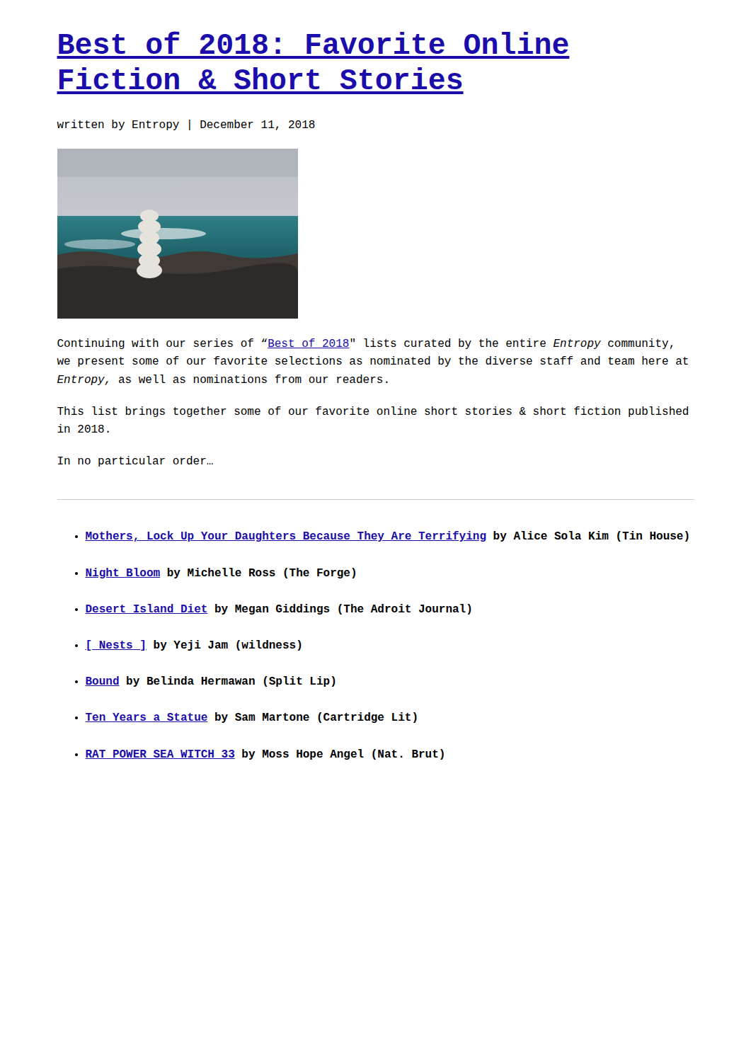Best of 2018: Favorite Online Fiction & Short Stories
written by Entropy | December 11, 2018
Continuing with our series of “Best of 2018″ lists curated by the entire Entropy community, we present some of our favorite selections as nominated by the diverse staff and team here at Entropy, as well as nominations from our readers.
This list brings together some of our favorite online short stories & short fiction published in 2018.
In no particular order…
Mothers, Lock Up Your Daughters Because They Are Terrifying by Alice Sola Kim (Tin House)
Night Bloom by Michelle Ross (The Forge)
Desert Island Diet by Megan Giddings (The Adroit Journal)
[ Nests ] by Yeji Jam (wildness)
Bound by Belinda Hermawan (Split Lip)
Ten Years a Statue by Sam Martone (Cartridge Lit)
RAT POWER SEA WITCH 33 by Moss Hope Angel (Nat. Brut)